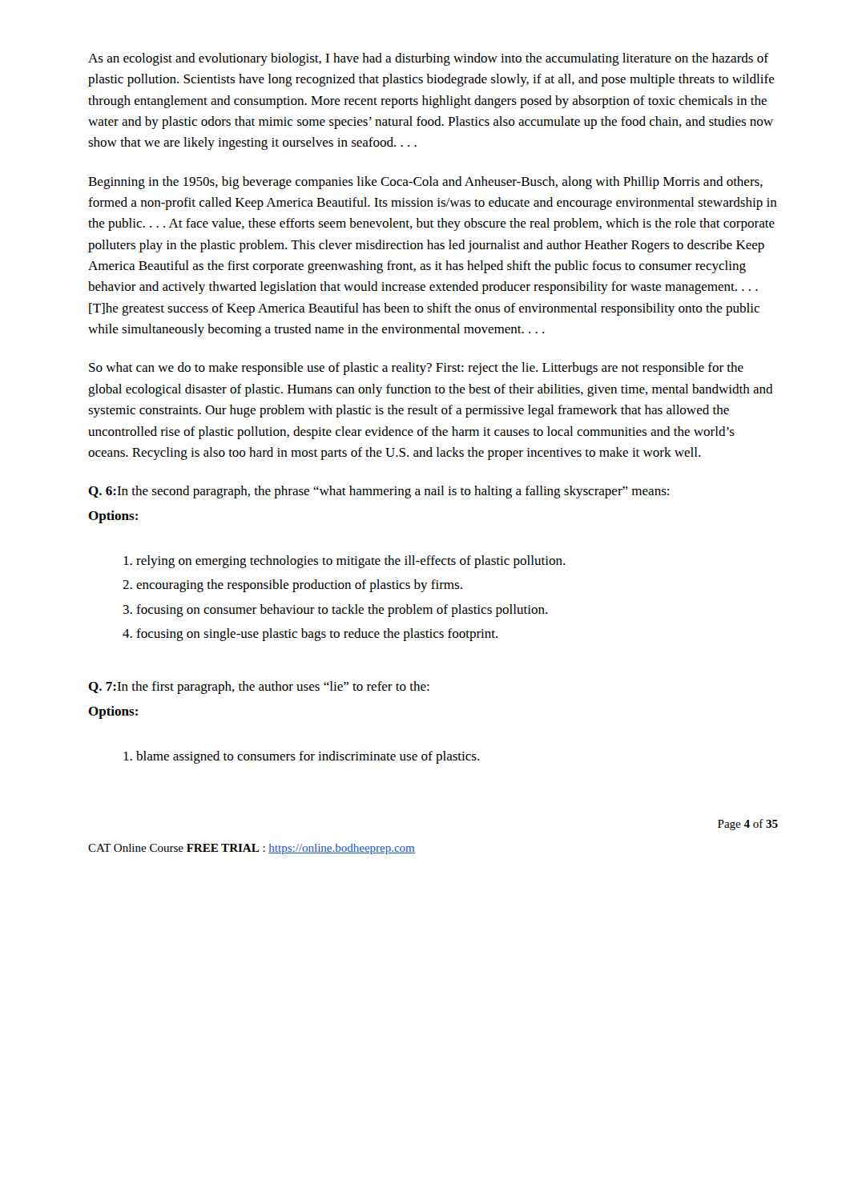As an ecologist and evolutionary biologist, I have had a disturbing window into the accumulating literature on the hazards of plastic pollution. Scientists have long recognized that plastics biodegrade slowly, if at all, and pose multiple threats to wildlife through entanglement and consumption. More recent reports highlight dangers posed by absorption of toxic chemicals in the water and by plastic odors that mimic some species’ natural food. Plastics also accumulate up the food chain, and studies now show that we are likely ingesting it ourselves in seafood. . . .
Beginning in the 1950s, big beverage companies like Coca-Cola and Anheuser-Busch, along with Phillip Morris and others, formed a non-profit called Keep America Beautiful. Its mission is/was to educate and encourage environmental stewardship in the public. . . . At face value, these efforts seem benevolent, but they obscure the real problem, which is the role that corporate polluters play in the plastic problem. This clever misdirection has led journalist and author Heather Rogers to describe Keep America Beautiful as the first corporate greenwashing front, as it has helped shift the public focus to consumer recycling behavior and actively thwarted legislation that would increase extended producer responsibility for waste management. . . . [T]he greatest success of Keep America Beautiful has been to shift the onus of environmental responsibility onto the public while simultaneously becoming a trusted name in the environmental movement. . . .
So what can we do to make responsible use of plastic a reality? First: reject the lie. Litterbugs are not responsible for the global ecological disaster of plastic. Humans can only function to the best of their abilities, given time, mental bandwidth and systemic constraints. Our huge problem with plastic is the result of a permissive legal framework that has allowed the uncontrolled rise of plastic pollution, despite clear evidence of the harm it causes to local communities and the world’s oceans. Recycling is also too hard in most parts of the U.S. and lacks the proper incentives to make it work well.
Q. 6: In the second paragraph, the phrase “what hammering a nail is to halting a falling skyscraper” means:
Options:
relying on emerging technologies to mitigate the ill-effects of plastic pollution.
encouraging the responsible production of plastics by firms.
focusing on consumer behaviour to tackle the problem of plastics pollution.
focusing on single-use plastic bags to reduce the plastics footprint.
Q. 7: In the first paragraph, the author uses “lie” to refer to the:
Options:
blame assigned to consumers for indiscriminate use of plastics.
Page 4 of 35
CAT Online Course FREE TRIAL : https://online.bodheeprep.com